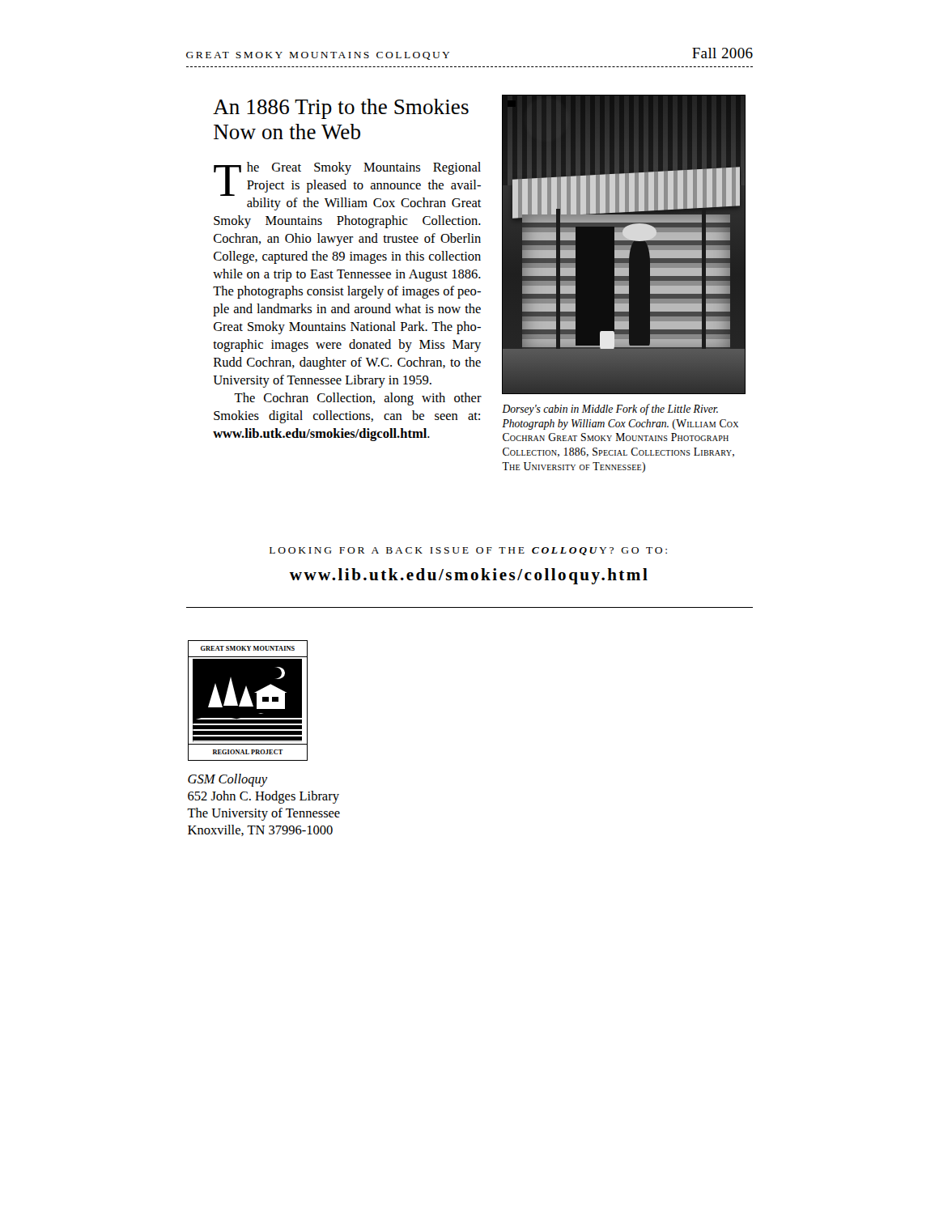Great Smoky Mountains Colloquy
Fall 2006
An 1886 Trip to the Smokies
Now on the Web
The Great Smoky Mountains Regional Project is pleased to announce the availability of the William Cox Cochran Great Smoky Mountains Photographic Collection. Cochran, an Ohio lawyer and trustee of Oberlin College, captured the 89 images in this collection while on a trip to East Tennessee in August 1886. The photographs consist largely of images of people and landmarks in and around what is now the Great Smoky Mountains National Park. The photographic images were donated by Miss Mary Rudd Cochran, daughter of W.C. Cochran, to the University of Tennessee Library in 1959.
The Cochran Collection, along with other Smokies digital collections, can be seen at: www.lib.utk.edu/smokies/digcoll.html.
Dorsey's cabin in Middle Fork of the Little River. Photograph by William Cox Cochran. (William Cox Cochran Great Smoky Mountains Photograph Collection, 1886, Special Collections Library, The University of Tennessee)
Looking for a back issue of the Colloquy? Go to:
www.lib.utk.edu/smokies/colloquy.html
Great Smoky Mountains
Regional Project
GSM Colloquy
652 John C. Hodges Library
The University of Tennessee
Knoxville, TN 37996-1000